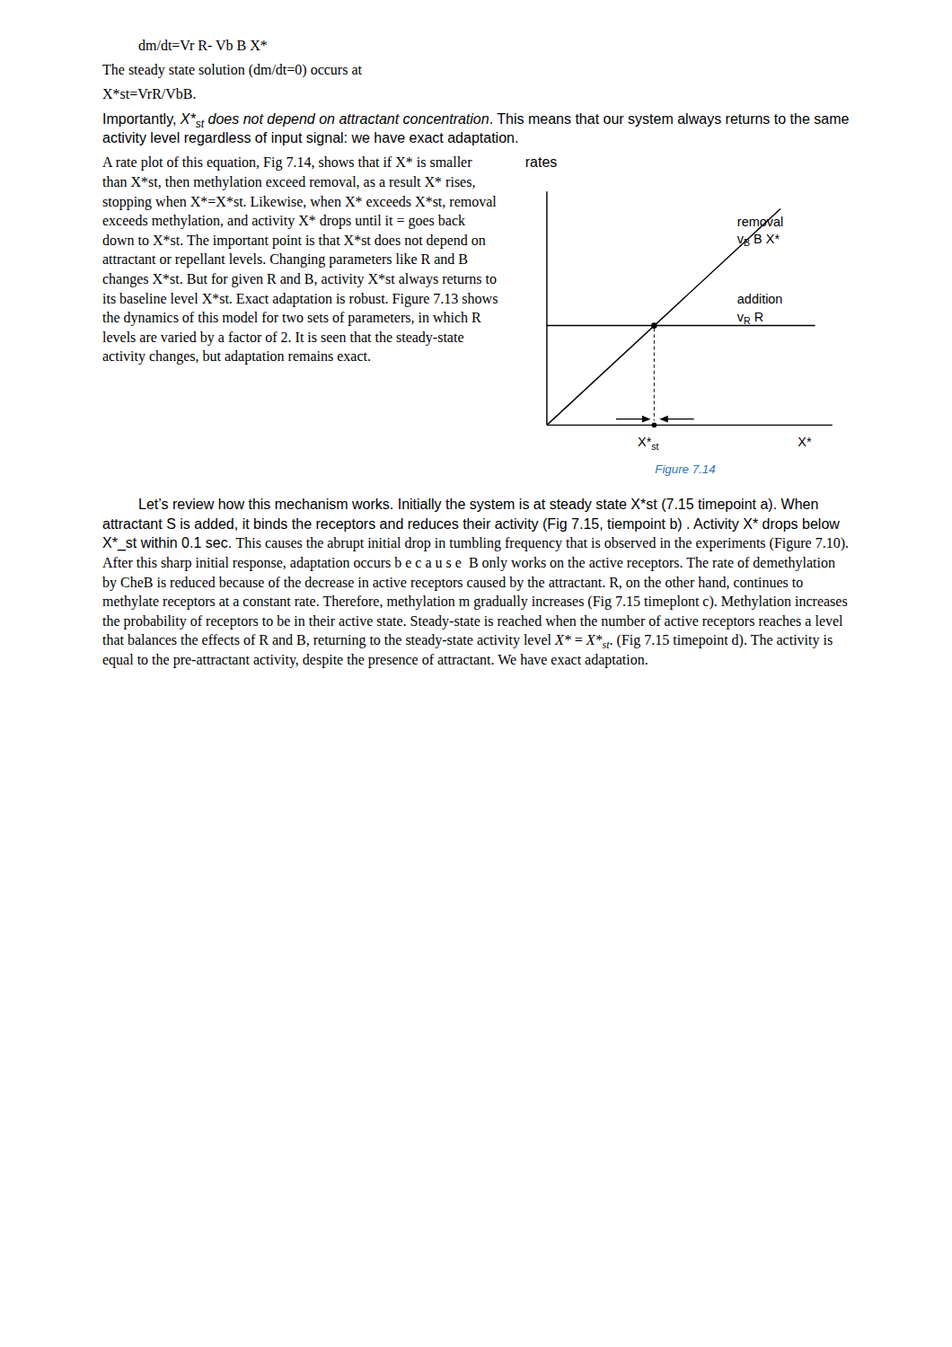dm/dt=Vr R- Vb B X*
The steady state solution (dm/dt=0) occurs at
X*st=VrR/VbB.
Importantly, X*st does not depend on attractant concentration. This means that our system always returns to the same activity level regardless of input signal: we have exact adaptation.
A rate plot of this equation, Fig 7.14, shows that if X* is smaller than X*st, then methylation exceed removal, as a result X* rises, stopping when X*=X*st. Likewise, when X* exceeds X*st, removal exceeds methylation, and activity X* drops until it = goes back down to X*st. The important point is that X*st does not depend on attractant or repellant levels. Changing parameters like R and B changes X*st. But for given R and B, activity X*st always returns to its baseline level X*st. Exact adaptation is robust. Figure 7.13 shows the dynamics of this model for two sets of parameters, in which R levels are varied by a factor of 2. It is seen that the steady-state activity changes, but adaptation remains exact.
rates
removal vB B X* addition vR R X*st X*
Figure 7.14
Let’s review how this mechanism works. Initially the system is at steady state X*st (7.15 timepoint a). When attractant S is added, it binds the receptors and reduces their activity (Fig 7.15, tiempoint b) . Activity X* drops below X*_st within 0.1 sec. This causes the abrupt initial drop in tumbling frequency that is observed in the experiments (Figure 7.10). After this sharp initial response, adaptation occurs b e c a u s e B only works on the active receptors. The rate of demethylation by CheB is reduced because of the decrease in active receptors caused by the attractant. R, on the other hand, continues to methylate receptors at a constant rate. Therefore, methylation m gradually increases (Fig 7.15 timeplont c). Methylation increases the probability of receptors to be in their active state. Steady-state is reached when the number of active receptors reaches a level that balances the effects of R and B, returning to the steady-state activity level X* = X*st. (Fig 7.15 timepoint d). The activity is equal to the pre-attractant activity, despite the presence of attractant. We have exact adaptation.